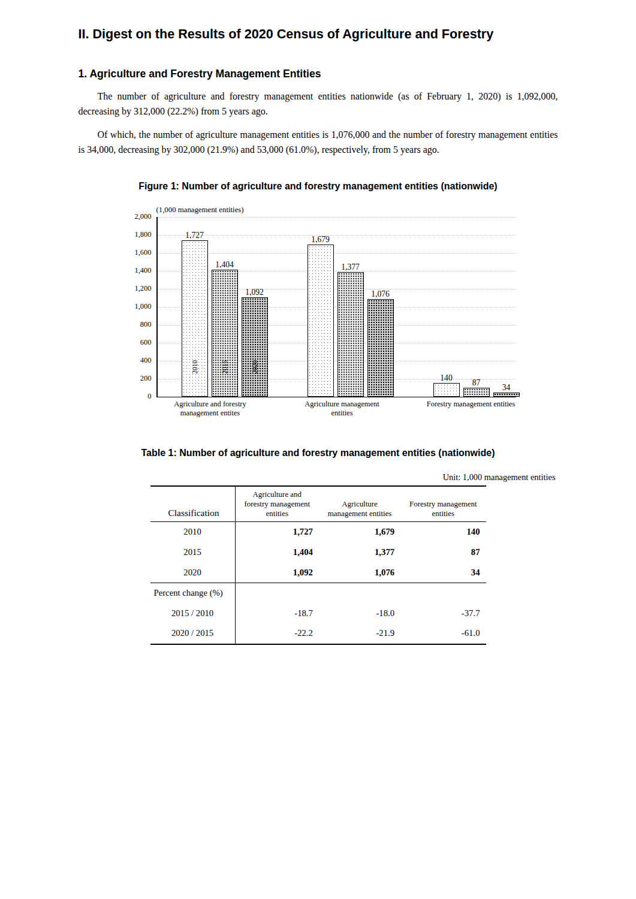II. Digest on the Results of 2020 Census of Agriculture and Forestry
1. Agriculture and Forestry Management Entities
The number of agriculture and forestry management entities nationwide (as of February 1, 2020) is 1,092,000, decreasing by 312,000 (22.2%) from 5 years ago.
Of which, the number of agriculture management entities is 1,076,000 and the number of forestry management entities is 34,000, decreasing by 302,000 (21.9%) and 53,000 (61.0%), respectively, from 5 years ago.
Figure 1: Number of agriculture and forestry management entities (nationwide)
(1,000 management entities)
2,000 1,800 1,600 1,400 1,200 1,000 800 600 400 200 0
1,727 2010
1,404 2015
1,092 2020
1,679
1,377
1,076
140
87
34
Agriculture and forestry
management entites Agriculture management entities Forestry management entities
Table 1: Number of agriculture and forestry management entities (nationwide)
Unit: 1,000 management entities
| Classification | Agriculture and forestry management entities | Agriculture management entities | Forestry management entities |
| --- | --- | --- | --- |
| 2010 | 1,727 | 1,679 | 140 |
| 2015 | 1,404 | 1,377 | 87 |
| 2020 | 1,092 | 1,076 | 34 |
| Percent change (%) | | | |
| 2015 / 2010 | -18.7 | -18.0 | -37.7 |
| 2020 / 2015 | -22.2 | -21.9 | -61.0 |